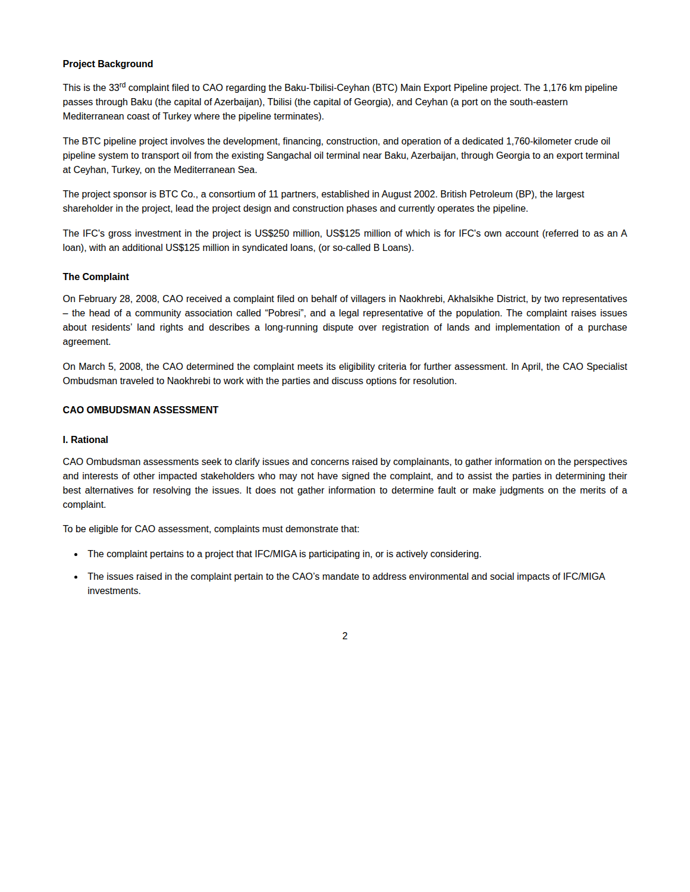Project Background
This is the 33rd complaint filed to CAO regarding the Baku-Tbilisi-Ceyhan (BTC) Main Export Pipeline project. The 1,176 km pipeline passes through Baku (the capital of Azerbaijan), Tbilisi (the capital of Georgia), and Ceyhan (a port on the south-eastern Mediterranean coast of Turkey where the pipeline terminates).
The BTC pipeline project involves the development, financing, construction, and operation of a dedicated 1,760-kilometer crude oil pipeline system to transport oil from the existing Sangachal oil terminal near Baku, Azerbaijan, through Georgia to an export terminal at Ceyhan, Turkey, on the Mediterranean Sea.
The project sponsor is BTC Co., a consortium of 11 partners, established in August 2002. British Petroleum (BP), the largest shareholder in the project, lead the project design and construction phases and currently operates the pipeline.
The IFC's gross investment in the project is US$250 million, US$125 million of which is for IFC's own account (referred to as an A loan), with an additional US$125 million in syndicated loans, (or so-called B Loans).
The Complaint
On February 28, 2008, CAO received a complaint filed on behalf of villagers in Naokhrebi, Akhalsikhe District, by two representatives – the head of a community association called “Pobresi”, and a legal representative of the population. The complaint raises issues about residents’ land rights and describes a long-running dispute over registration of lands and implementation of a purchase agreement.
On March 5, 2008, the CAO determined the complaint meets its eligibility criteria for further assessment. In April, the CAO Specialist Ombudsman traveled to Naokhrebi to work with the parties and discuss options for resolution.
CAO OMBUDSMAN ASSESSMENT
I. Rational
CAO Ombudsman assessments seek to clarify issues and concerns raised by complainants, to gather information on the perspectives and interests of other impacted stakeholders who may not have signed the complaint, and to assist the parties in determining their best alternatives for resolving the issues. It does not gather information to determine fault or make judgments on the merits of a complaint.
To be eligible for CAO assessment, complaints must demonstrate that:
The complaint pertains to a project that IFC/MIGA is participating in, or is actively considering.
The issues raised in the complaint pertain to the CAO’s mandate to address environmental and social impacts of IFC/MIGA investments.
2